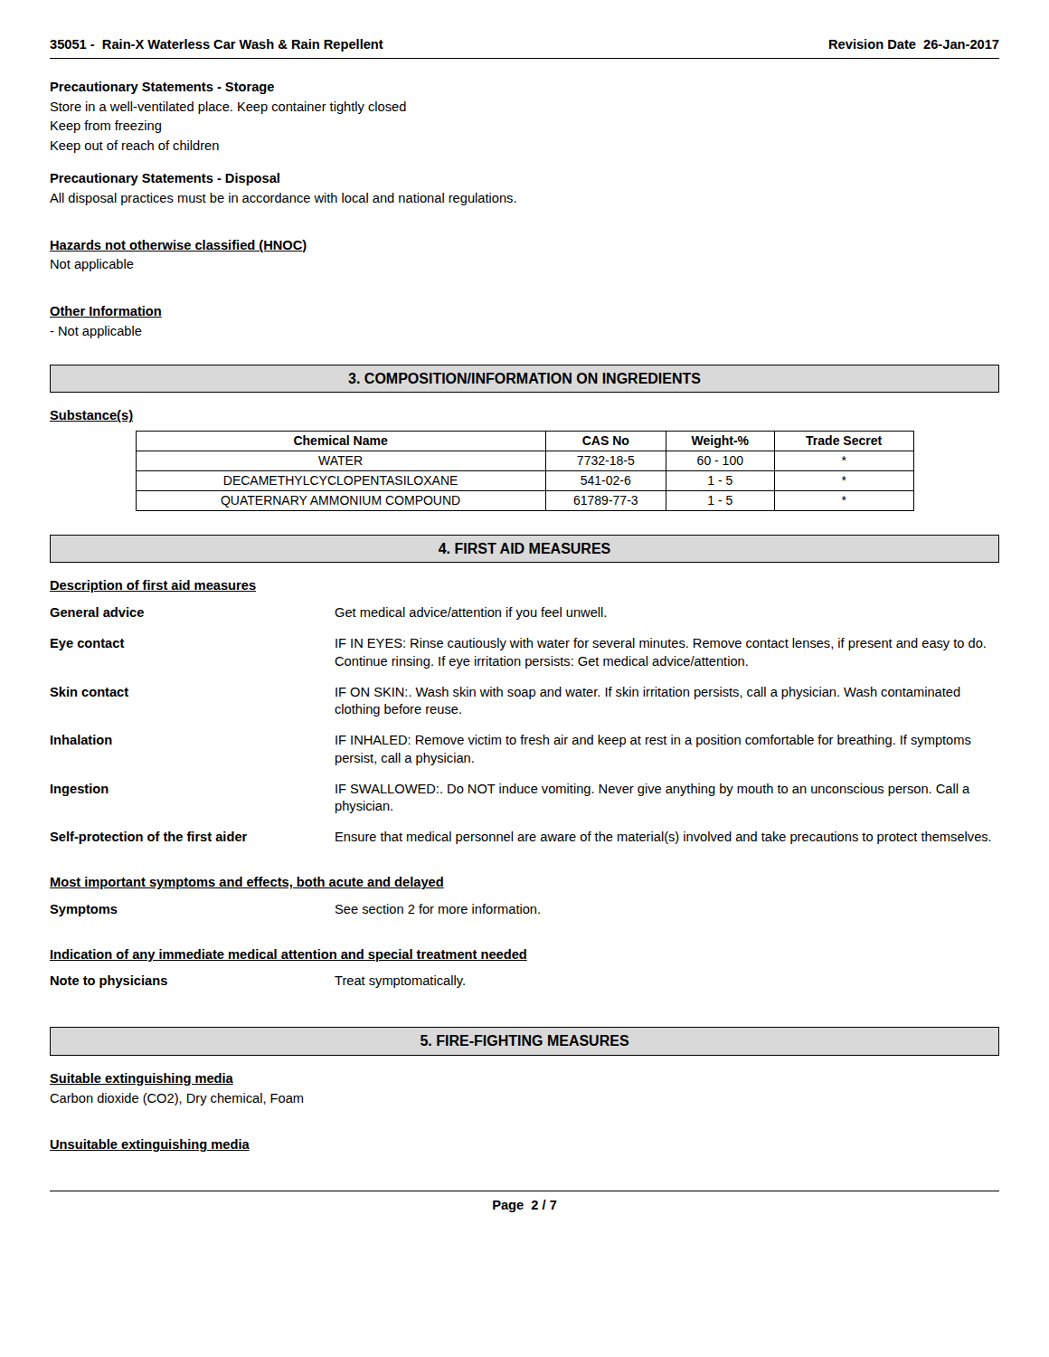35051 - Rain-X Waterless Car Wash & Rain Repellent
Revision Date 26-Jan-2017
Precautionary Statements - Storage
Store in a well-ventilated place. Keep container tightly closed
Keep from freezing
Keep out of reach of children
Precautionary Statements - Disposal
All disposal practices must be in accordance with local and national regulations.
Hazards not otherwise classified (HNOC)
Not applicable
Other Information
- Not applicable
3. COMPOSITION/INFORMATION ON INGREDIENTS
Substance(s)
| Chemical Name | CAS No | Weight-% | Trade Secret |
| --- | --- | --- | --- |
| WATER | 7732-18-5 | 60 - 100 | * |
| DECAMETHYLCYCLOPENTASILOXANE | 541-02-6 | 1 - 5 | * |
| QUATERNARY AMMONIUM COMPOUND | 61789-77-3 | 1 - 5 | * |
4. FIRST AID MEASURES
Description of first aid measures
| General advice | Get medical advice/attention if you feel unwell. |
| Eye contact | IF IN EYES: Rinse cautiously with water for several minutes. Remove contact lenses, if present and easy to do. Continue rinsing. If eye irritation persists: Get medical advice/attention. |
| Skin contact | IF ON SKIN:. Wash skin with soap and water. If skin irritation persists, call a physician. Wash contaminated clothing before reuse. |
| Inhalation | IF INHALED: Remove victim to fresh air and keep at rest in a position comfortable for breathing. If symptoms persist, call a physician. |
| Ingestion | IF SWALLOWED:. Do NOT induce vomiting. Never give anything by mouth to an unconscious person. Call a physician. |
| Self-protection of the first aider | Ensure that medical personnel are aware of the material(s) involved and take precautions to protect themselves. |
Most important symptoms and effects, both acute and delayed
| Symptoms | See section 2 for more information. |
Indication of any immediate medical attention and special treatment needed
| Note to physicians | Treat symptomatically. |
5. FIRE-FIGHTING MEASURES
Suitable extinguishing media
Carbon dioxide (CO2), Dry chemical, Foam
Unsuitable extinguishing media
Page 2 / 7